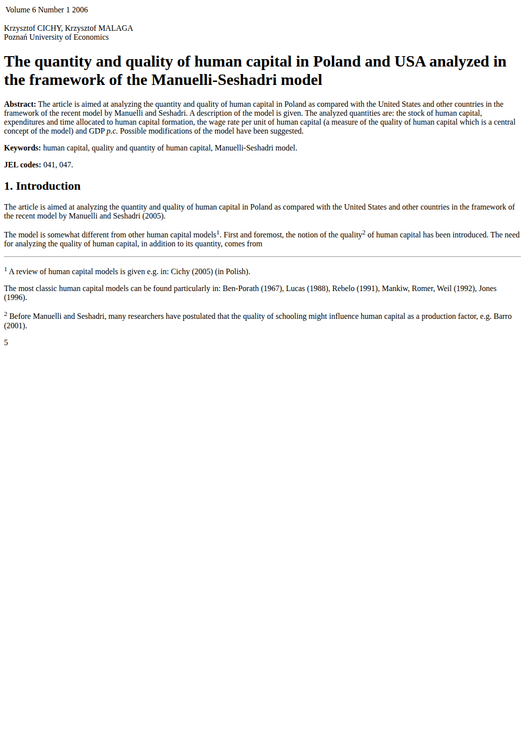| Volume 6 | Number 1 | 2006 |
Krzysztof CICHY, Krzysztof MALAGA
Poznań University of Economics
The quantity and quality of human capital in Poland and USA analyzed in the framework of the Manuelli-Seshadri model
Abstract: The article is aimed at analyzing the quantity and quality of human capital in Poland as compared with the United States and other countries in the framework of the recent model by Manuelli and Seshadri. A description of the model is given. The analyzed quantities are: the stock of human capital, expenditures and time allocated to human capital formation, the wage rate per unit of human capital (a measure of the quality of human capital which is a central concept of the model) and GDP p.c. Possible modifications of the model have been suggested.
Keywords: human capital, quality and quantity of human capital, Manuelli-Seshadri model.
JEL codes: 041, 047.
1. Introduction
The article is aimed at analyzing the quantity and quality of human capital in Poland as compared with the United States and other countries in the framework of the recent model by Manuelli and Seshadri (2005).
The model is somewhat different from other human capital models1. First and foremost, the notion of the quality2 of human capital has been introduced. The need for analyzing the quality of human capital, in addition to its quantity, comes from
1 A review of human capital models is given e.g. in: Cichy (2005) (in Polish).
The most classic human capital models can be found particularly in: Ben-Porath (1967), Lucas (1988), Rebelo (1991), Mankiw, Romer, Weil (1992), Jones (1996).
2 Before Manuelli and Seshadri, many researchers have postulated that the quality of schooling might influence human capital as a production factor, e.g. Barro (2001).
5